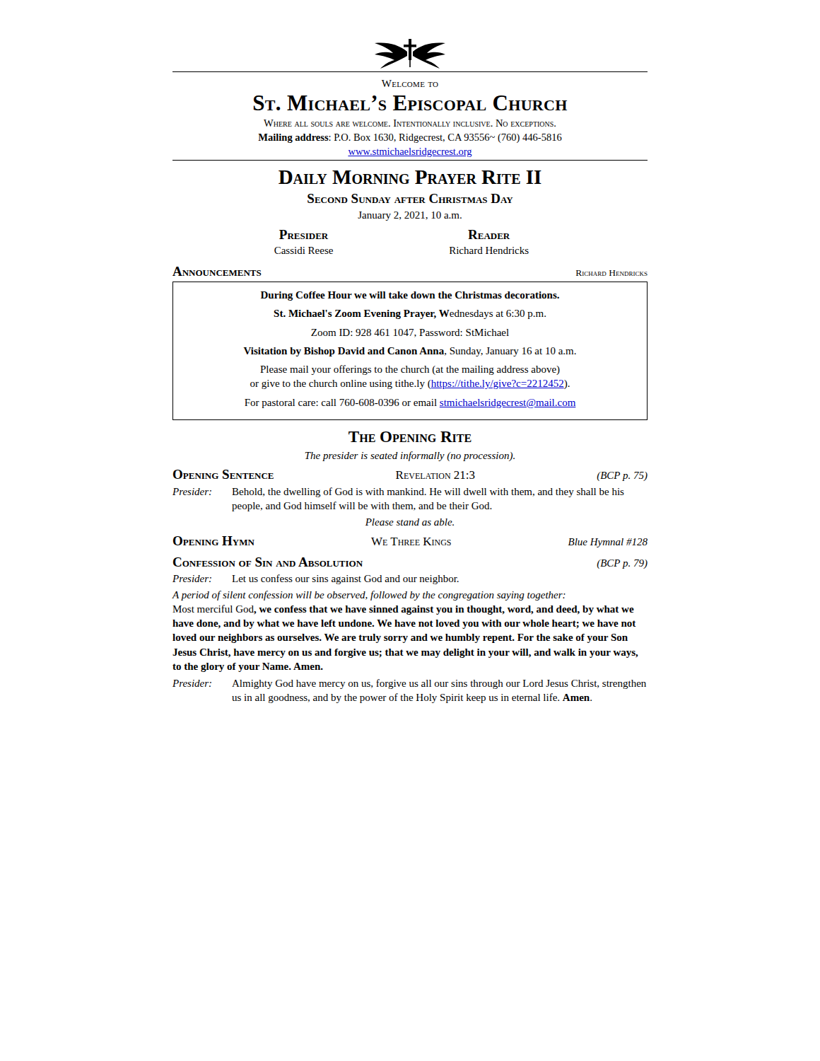Welcome to
St. Michael’s Episcopal Church
Where all souls are welcome. Intentionally inclusive. No exceptions.
Mailing address: P.O. Box 1630, Ridgecrest, CA 93556~ (760) 446-5816
www.stmichaelsridgecrest.org
Daily Morning Prayer Rite II
Second Sunday after Christmas Day
January 2, 2021, 10 a.m.
| Presider | Reader |
| Cassidi Reese | Richard Hendricks |
Announcements
Richard Hendricks
During Coffee Hour we will take down the Christmas decorations.
St. Michael's Zoom Evening Prayer, Wednesdays at 6:30 p.m.
Zoom ID: 928 461 1047, Password: StMichael
Visitation by Bishop David and Canon Anna, Sunday, January 16 at 10 a.m.
Please mail your offerings to the church (at the mailing address above)
or give to the church online using tithe.ly (https://tithe.ly/give?c=2212452).
For pastoral care: call 760-608-0396 or email stmichaelsridgecrest@mail.com
The Opening Rite
The presider is seated informally (no procession).
Opening Sentence
Revelation 21:3
(BCP p. 75)
Presider:
Behold, the dwelling of God is with mankind. He will dwell with them, and they shall be his people, and God himself will be with them, and be their God.
Please stand as able.
Opening Hymn
We Three Kings
Blue Hymnal #128
Confession of Sin and Absolution
(BCP p. 79)
Presider:
Let us confess our sins against God and our neighbor.
A period of silent confession will be observed, followed by the congregation saying together:
Most merciful God, we confess that we have sinned against you in thought, word, and deed, by what we have done, and by what we have left undone. We have not loved you with our whole heart; we have not loved our neighbors as ourselves. We are truly sorry and we humbly repent. For the sake of your Son Jesus Christ, have mercy on us and forgive us; that we may delight in your will, and walk in your ways, to the glory of your Name. Amen.
Presider:
Almighty God have mercy on us, forgive us all our sins through our Lord Jesus Christ, strengthen us in all goodness, and by the power of the Holy Spirit keep us in eternal life. Amen.